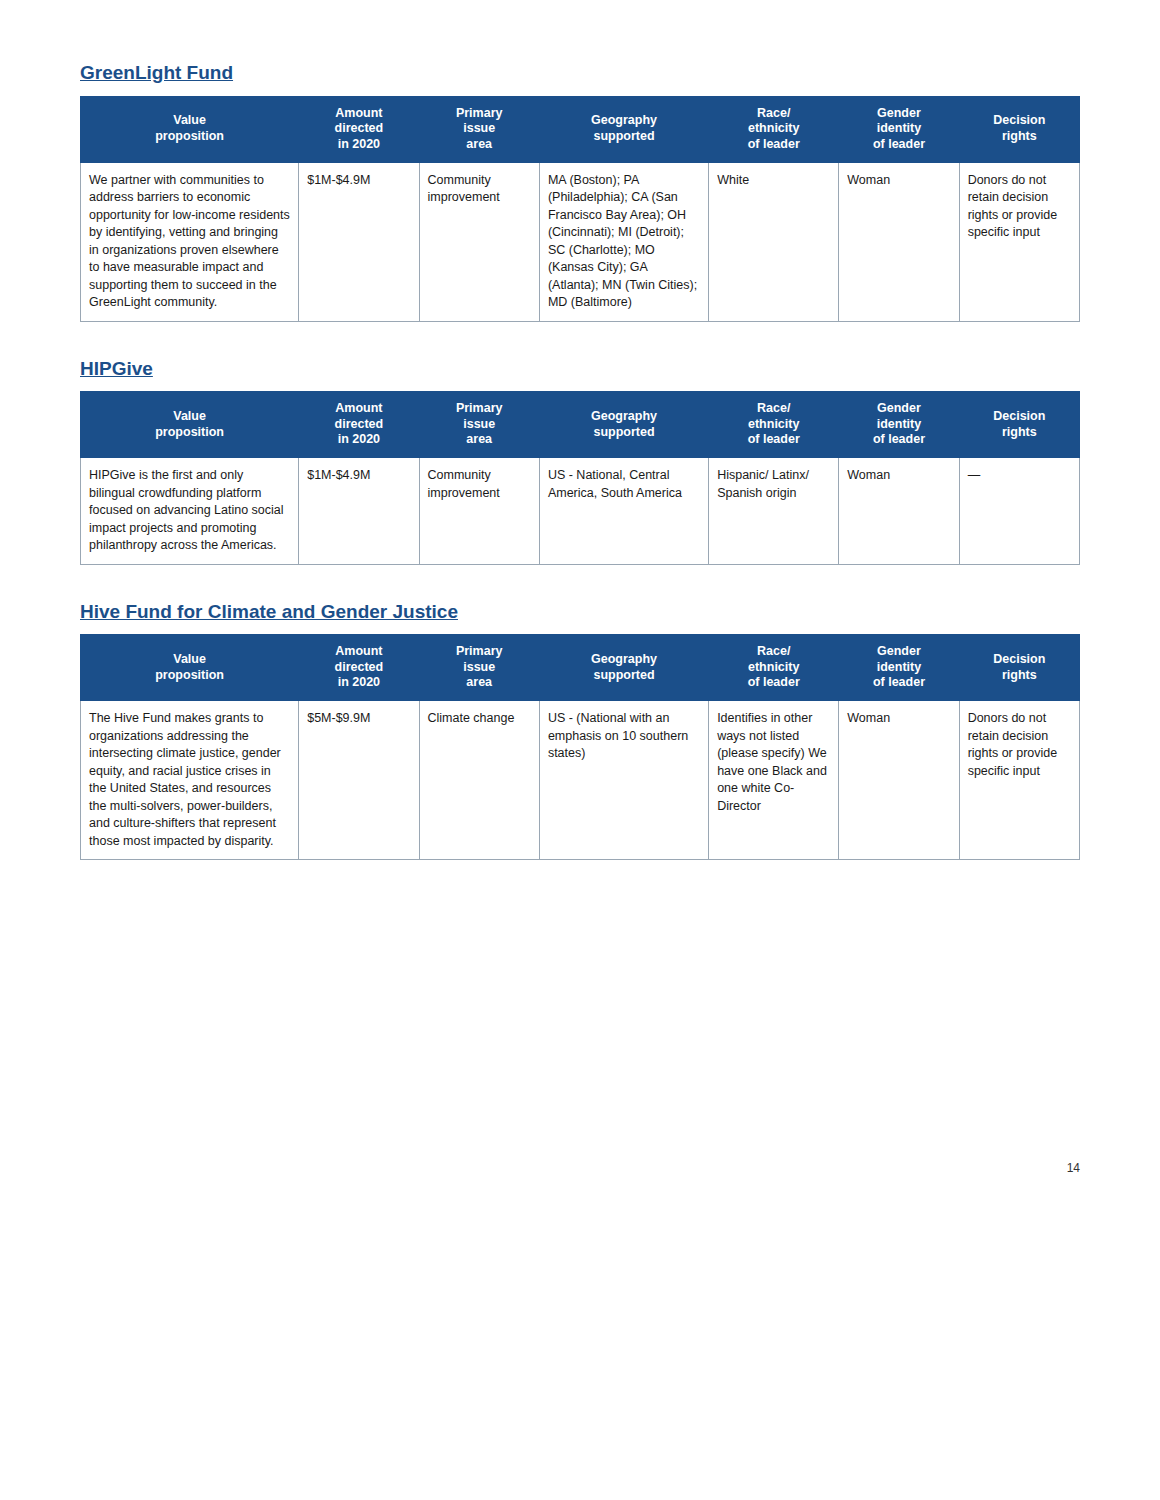GreenLight Fund
| Value proposition | Amount directed in 2020 | Primary issue area | Geography supported | Race/ ethnicity of leader | Gender identity of leader | Decision rights |
| --- | --- | --- | --- | --- | --- | --- |
| We partner with communities to address barriers to economic opportunity for low-income residents by identifying, vetting and bringing in organizations proven elsewhere to have measurable impact and supporting them to succeed in the GreenLight community. | $1M-$4.9M | Community improvement | MA (Boston); PA (Philadelphia); CA (San Francisco Bay Area); OH (Cincinnati); MI (Detroit); SC (Charlotte); MO (Kansas City); GA (Atlanta); MN (Twin Cities); MD (Baltimore) | White | Woman | Donors do not retain decision rights or provide specific input |
HIPGive
| Value proposition | Amount directed in 2020 | Primary issue area | Geography supported | Race/ ethnicity of leader | Gender identity of leader | Decision rights |
| --- | --- | --- | --- | --- | --- | --- |
| HIPGive is the first and only bilingual crowdfunding platform focused on advancing Latino social impact projects and promoting philanthropy across the Americas. | $1M-$4.9M | Community improvement | US - National, Central America, South America | Hispanic/ Latinx/ Spanish origin | Woman | — |
Hive Fund for Climate and Gender Justice
| Value proposition | Amount directed in 2020 | Primary issue area | Geography supported | Race/ ethnicity of leader | Gender identity of leader | Decision rights |
| --- | --- | --- | --- | --- | --- | --- |
| The Hive Fund makes grants to organizations addressing the intersecting climate justice, gender equity, and racial justice crises in the United States, and resources the multi-solvers, power-builders, and culture-shifters that represent those most impacted by disparity. | $5M-$9.9M | Climate change | US - (National with an emphasis on 10 southern states) | Identifies in other ways not listed (please specify) We have one Black and one white Co-Director | Woman | Donors do not retain decision rights or provide specific input |
14